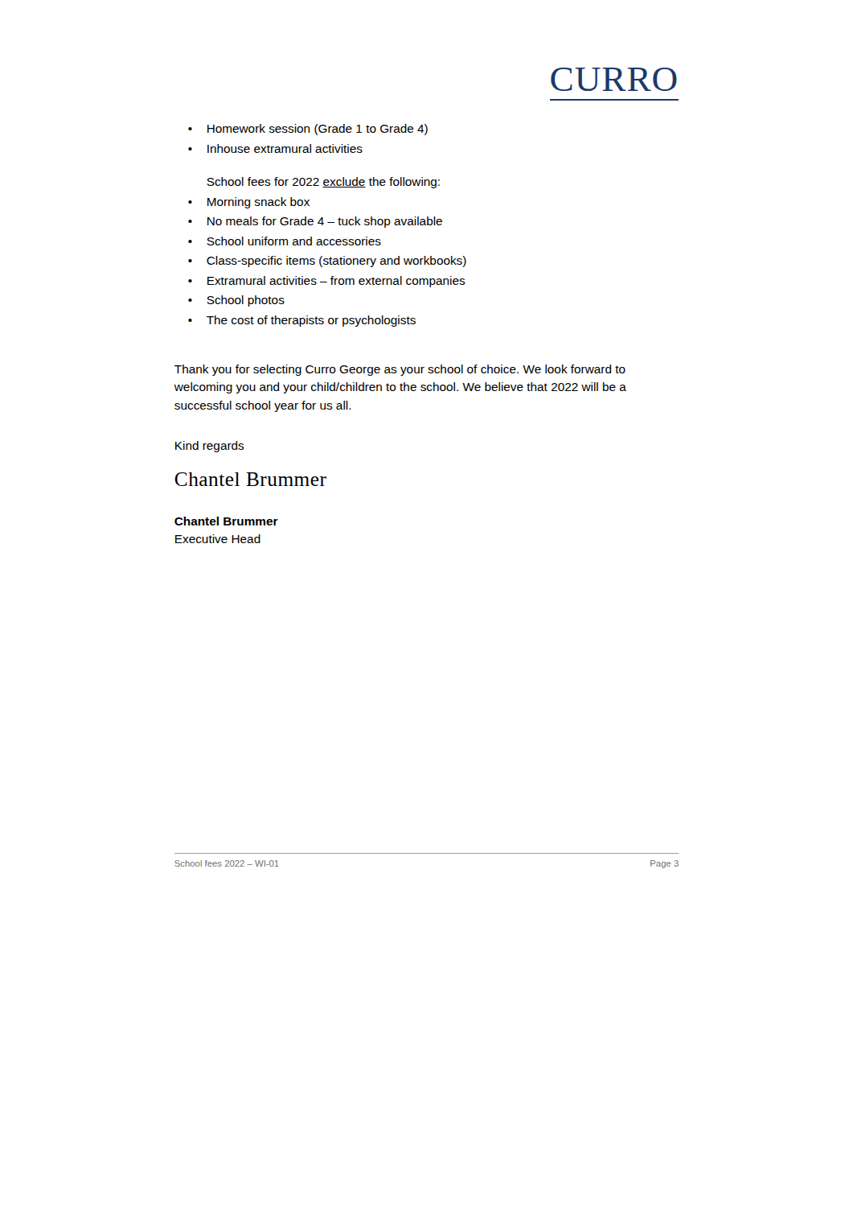CURRO
Homework session (Grade 1 to Grade 4)
Inhouse extramural activities
School fees for 2022 exclude the following:
Morning snack box
No meals for Grade 4 – tuck shop available
School uniform and accessories
Class-specific items (stationery and workbooks)
Extramural activities – from external companies
School photos
The cost of therapists or psychologists
Thank you for selecting Curro George as your school of choice. We look forward to welcoming you and your child/children to the school. We believe that 2022 will be a successful school year for us all.
Kind regards
Chantel Brummer
Chantel Brummer
Executive Head
School fees 2022 – WI-01 Page 3